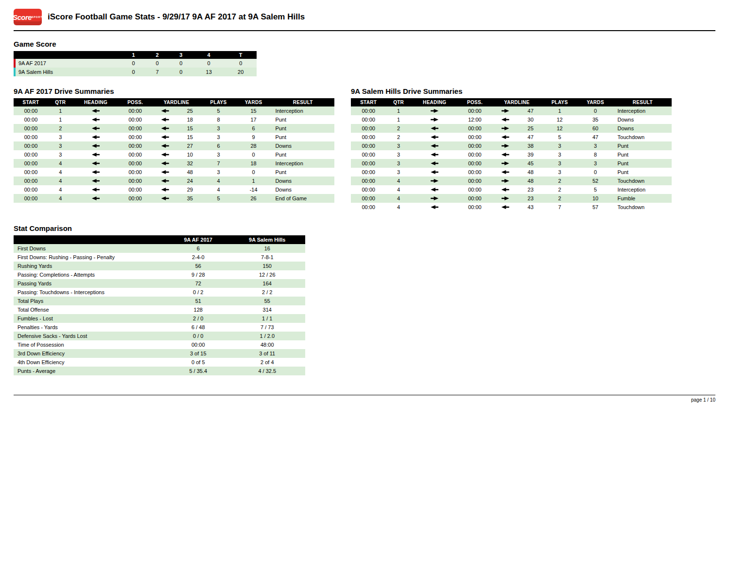iScoreSPORTS
iScore Football Game Stats - 9/29/17 9A AF 2017 at 9A Salem Hills
Game Score
| | 1 | 2 | 3 | 4 | T |
| --- | --- | --- | --- | --- | --- |
| 9A AF 2017 | 0 | 0 | 0 | 0 | 0 |
| 9A Salem Hills | 0 | 7 | 0 | 13 | 20 |
9A AF 2017 Drive Summaries
| START | QTR | HEADING | POSS. | YARDLINE | PLAYS | YARDS | RESULT |
| --- | --- | --- | --- | --- | --- | --- | --- |
| 00:00 | 1 | | 00:00 | | 25 | 5 | 15 | Interception |
| 00:00 | 1 | | 00:00 | | 18 | 8 | 17 | Punt |
| 00:00 | 2 | | 00:00 | | 15 | 3 | 6 | Punt |
| 00:00 | 3 | | 00:00 | | 15 | 3 | 9 | Punt |
| 00:00 | 3 | | 00:00 | | 27 | 6 | 28 | Downs |
| 00:00 | 3 | | 00:00 | | 10 | 3 | 0 | Punt |
| 00:00 | 4 | | 00:00 | | 32 | 7 | 18 | Interception |
| 00:00 | 4 | | 00:00 | | 48 | 3 | 0 | Punt |
| 00:00 | 4 | | 00:00 | | 24 | 4 | 1 | Downs |
| 00:00 | 4 | | 00:00 | | 29 | 4 | -14 | Downs |
| 00:00 | 4 | | 00:00 | | 35 | 5 | 26 | End of Game |
9A Salem Hills Drive Summaries
| START | QTR | HEADING | POSS. | YARDLINE | PLAYS | YARDS | RESULT |
| --- | --- | --- | --- | --- | --- | --- | --- |
| 00:00 | 1 | | 00:00 | | 47 | 1 | 0 | Interception |
| 00:00 | 1 | | 12:00 | | 30 | 12 | 35 | Downs |
| 00:00 | 2 | | 00:00 | | 25 | 12 | 60 | Downs |
| 00:00 | 2 | | 00:00 | | 47 | 5 | 47 | Touchdown |
| 00:00 | 3 | | 00:00 | | 38 | 3 | 3 | Punt |
| 00:00 | 3 | | 00:00 | | 39 | 3 | 8 | Punt |
| 00:00 | 3 | | 00:00 | | 45 | 3 | 3 | Punt |
| 00:00 | 3 | | 00:00 | | 48 | 3 | 0 | Punt |
| 00:00 | 4 | | 00:00 | | 48 | 2 | 52 | Touchdown |
| 00:00 | 4 | | 00:00 | | 23 | 2 | 5 | Interception |
| 00:00 | 4 | | 00:00 | | 23 | 2 | 10 | Fumble |
| 00:00 | 4 | | 00:00 | | 43 | 7 | 57 | Touchdown |
Stat Comparison
| | 9A AF 2017 | 9A Salem Hills |
| --- | --- | --- |
| First Downs | 6 | 16 |
| First Downs: Rushing - Passing - Penalty | 2-4-0 | 7-8-1 |
| Rushing Yards | 56 | 150 |
| Passing: Completions - Attempts | 9 / 28 | 12 / 26 |
| Passing Yards | 72 | 164 |
| Passing: Touchdowns - Interceptions | 0 / 2 | 2 / 2 |
| Total Plays | 51 | 55 |
| Total Offense | 128 | 314 |
| Fumbles - Lost | 2 / 0 | 1 / 1 |
| Penalties - Yards | 6 / 48 | 7 / 73 |
| Defensive Sacks - Yards Lost | 0 / 0 | 1 / 2.0 |
| Time of Possession | 00:00 | 48:00 |
| 3rd Down Efficiency | 3 of 15 | 3 of 11 |
| 4th Down Efficiency | 0 of 5 | 2 of 4 |
| Punts - Average | 5 / 35.4 | 4 / 32.5 |
page 1 / 10